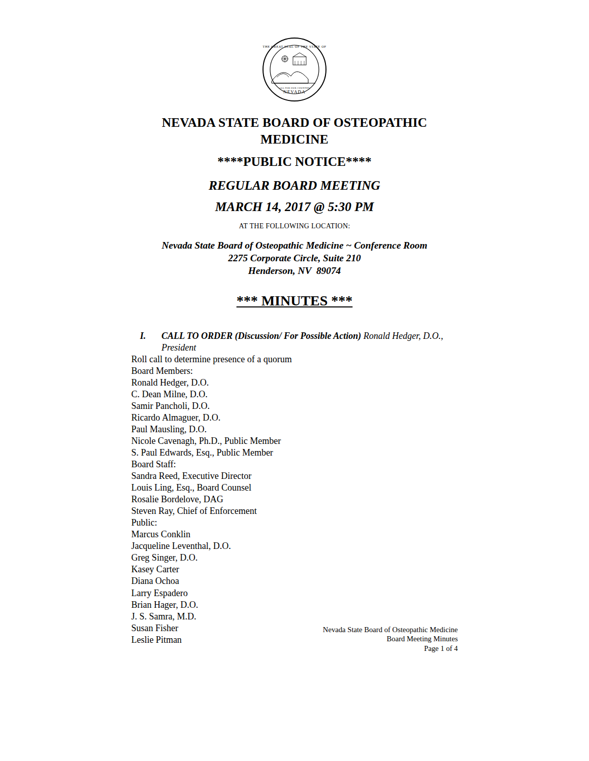THE GREAT SEAL OF THE STATE OF NEVADA ALL FOR OUR COUNTRY
NEVADA STATE BOARD OF OSTEOPATHIC MEDICINE
****PUBLIC NOTICE****
REGULAR BOARD MEETING
MARCH 14, 2017 @ 5:30 PM
AT THE FOLLOWING LOCATION:
Nevada State Board of Osteopathic Medicine ~ Conference Room
2275 Corporate Circle, Suite 210
Henderson, NV 89074
*** MINUTES ***
I.
CALL TO ORDER (Discussion/ For Possible Action) Ronald Hedger, D.O., President
Roll call to determine presence of a quorum
Board Members:
Ronald Hedger, D.O.
C. Dean Milne, D.O.
Samir Pancholi, D.O.
Ricardo Almaguer, D.O.
Paul Mausling, D.O.
Nicole Cavenagh, Ph.D., Public Member
S. Paul Edwards, Esq., Public Member
Board Staff:
Sandra Reed, Executive Director
Louis Ling, Esq., Board Counsel
Rosalie Bordelove, DAG
Steven Ray, Chief of Enforcement
Public:
Marcus Conklin
Jacqueline Leventhal, D.O.
Greg Singer, D.O.
Kasey Carter
Diana Ochoa
Larry Espadero
Brian Hager, D.O.
J. S. Samra, M.D.
Susan Fisher
Leslie Pitman
Nevada State Board of Osteopathic Medicine
Board Meeting Minutes
Page 1 of 4